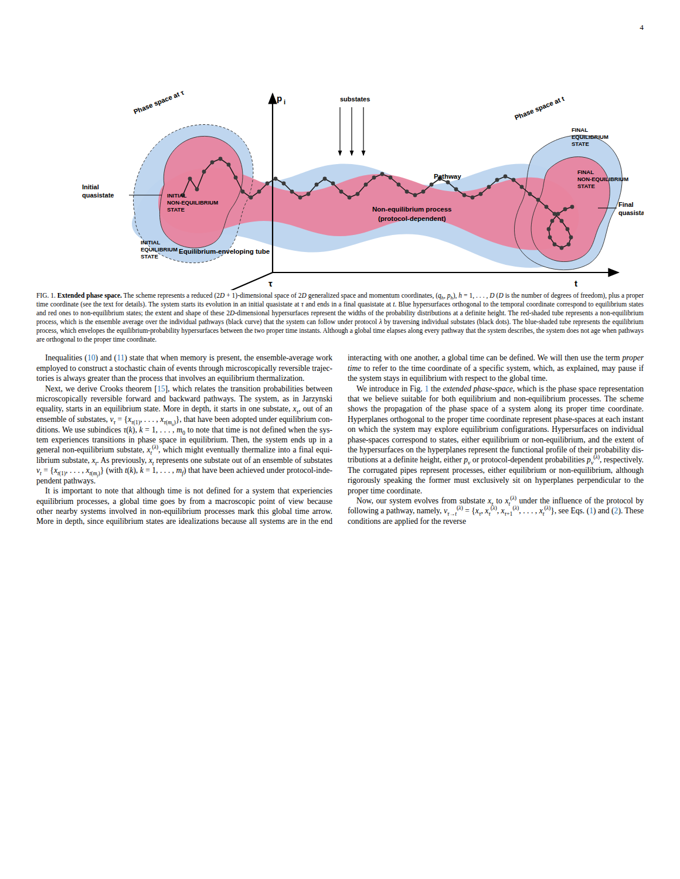4
p i q i τ t substates Phase space at τ Phase space at t Initial quasistate INITIAL NON-EQUILIBRIUM STATE INITIAL EQUILIBRIUM STATE FINAL EQUILIBRIUM STATE FINAL NON-EQUILIBRIUM STATE Final quasistate Pathway Non-equilibrium process (protocol-dependent) Equilibrium-enveloping tube
FIG. 1. Extended phase space. The scheme represents a reduced (2D + 1)-dimensional space of 2D generalized space and momentum coordinates, (qh, ph), h = 1, . . . , D (D is the number of degrees of freedom), plus a proper time coordinate (see the text for details). The system starts its evolution in an initial quasistate at τ and ends in a final quasistate at t. Blue hypersurfaces orthogonal to the temporal coordinate correspond to equilibrium states and red ones to non-equilibrium states; the extent and shape of these 2D-dimensional hypersurfaces represent the widths of the probability distributions at a definite height. The red-shaded tube represents a non-equilibrium process, which is the ensemble average over the individual pathways (black curve) that the system can follow under protocol λ by traversing individual substates (black dots). The blue-shaded tube represents the equilibrium process, which envelopes the equilibrium-probability hypersurfaces between the two proper time instants. Although a global time elapses along every pathway that the system describes, the system does not age when pathways are orthogonal to the proper time coordinate.
Inequalities (10) and (11) state that when memory is present, the ensemble-average work employed to construct a stochastic chain of events through microscopically reversible trajectories is always greater than the process that involves an equilibrium thermalization.
Next, we derive Crooks theorem [15], which relates the transition probabilities between microscopically reversible forward and backward pathways. The system, as in Jarzynski equality, starts in an equilibrium state. More in depth, it starts in one substate, xτ, out of an ensemble of substates, ντ = {xτ(1), . . . , xτ(m0)}, that have been adopted under equilibrium conditions. We use subindices τ(k), k = 1, . . . , m0 to note that time is not defined when the system experiences transitions in phase space in equilibrium. Then, the system ends up in a general non-equilibrium substate, xt(λ), which might eventually thermalize into a final equilibrium substate, xt. As previously, xt represents one substate out of an ensemble of substates νt = {xt(1), . . . , xt(mf)} (with t(k), k = 1, . . . , mf) that have been achieved under protocol-independent pathways.
It is important to note that although time is not defined for a system that experiencies equilibrium processes, a global time goes by from a macroscopic point of view because other nearby systems involved in non-equilibrium processes mark this global time arrow. More in depth, since equilibrium states are idealizations because all systems are in the end interacting with one another, a global time can be defined. We will then use the term proper time to refer to the time coordinate of a specific system, which, as explained, may pause if the system stays in equilibrium with respect to the global time.
We introduce in Fig. 1 the extended phase-space, which is the phase space representation that we believe suitable for both equilibrium and non-equilibrium processes. The scheme shows the propagation of the phase space of a system along its proper time coordinate. Hyperplanes orthogonal to the proper time coordinate represent phase-spaces at each instant on which the system may explore equilibrium configurations. Hypersurfaces on individual phase-spaces correspond to states, either equilibrium or non-equilibrium, and the extent of the hypersurfaces on the hyperplanes represent the functional profile of their probability distributions at a definite height, either pν or protocol-dependent probabilities pν(λ), respectively. The corrugated pipes represent processes, either equilibrium or non-equilibrium, although rigorously speaking the former must exclusively sit on hyperplanes perpendicular to the proper time coordinate.
Now, our system evolves from substate xτ to xt(λ) under the influence of the protocol by following a pathway, namely, ντ→t(λ) = {xτ, xτ(λ), xτ+1(λ), . . . , xt(λ)}, see Eqs. (1) and (2). These conditions are applied for the reverse